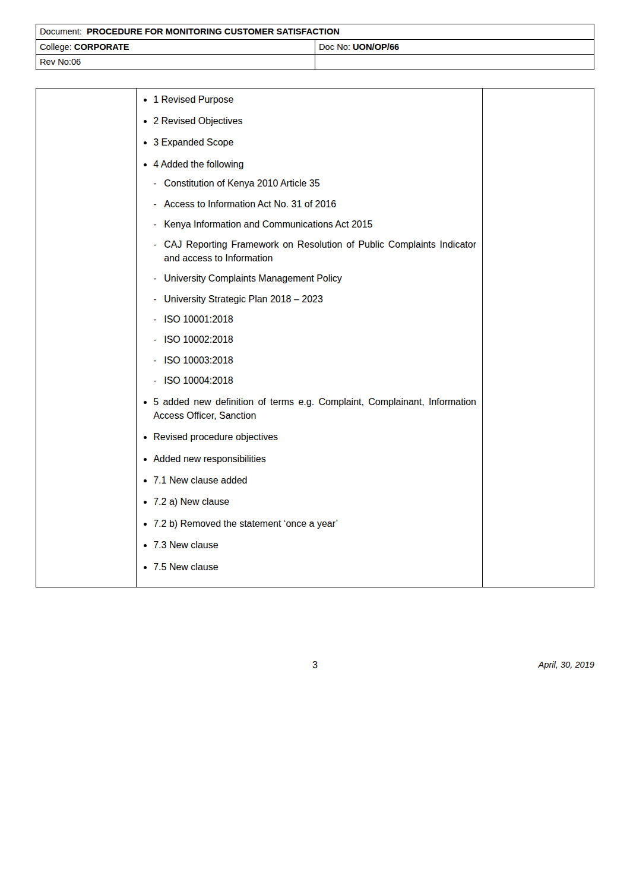| Document: PROCEDURE FOR MONITORING CUSTOMER SATISFACTION |
| College: CORPORATE | Doc No: UON/OP/66 |
| Rev No:06 | |
| | 1 Revised Purpose 2 Revised Objectives 3 Expanded Scope 4 Added the following Constitution of Kenya 2010 Article 35 Access to Information Act No. 31 of 2016 Kenya Information and Communications Act 2015 CAJ Reporting Framework on Resolution of Public Complaints Indicator and access to Information University Complaints Management Policy University Strategic Plan 2018 – 2023 ISO 10001:2018 ISO 10002:2018 ISO 10003:2018 ISO 10004:2018 5 added new definition of terms e.g. Complaint, Complainant, Information Access Officer, Sanction Revised procedure objectives Added new responsibilities 7.1 New clause added 7.2 a) New clause 7.2 b) Removed the statement ‘once a year’ 7.3 New clause 7.5 New clause | |
3
April, 30, 2019